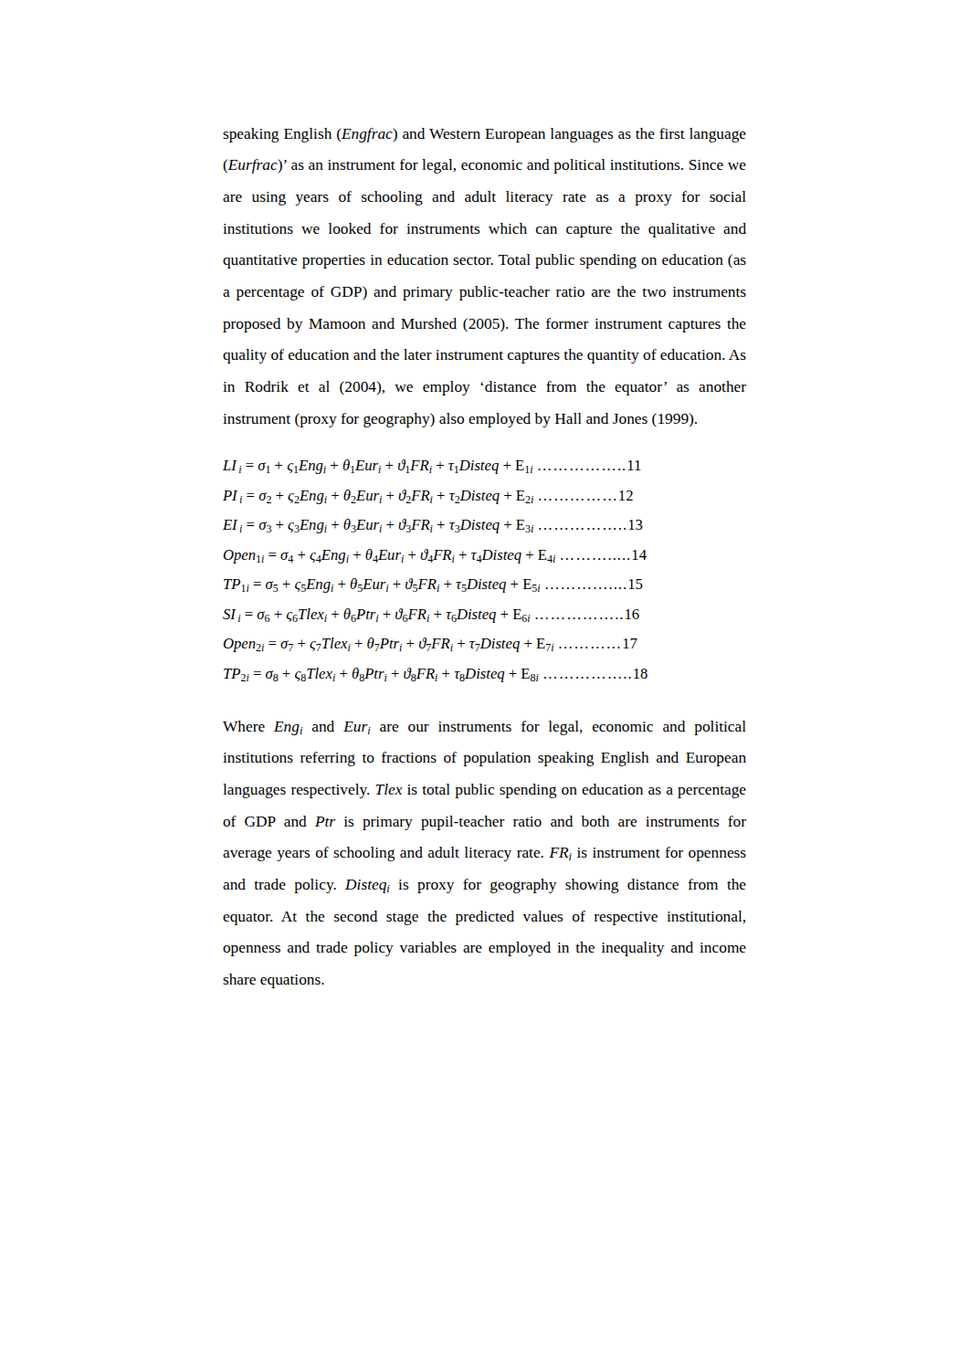speaking English (Engfrac) and Western European languages as the first language (Eurfrac)’ as an instrument for legal, economic and political institutions. Since we are using years of schooling and adult literacy rate as a proxy for social institutions we looked for instruments which can capture the qualitative and quantitative properties in education sector. Total public spending on education (as a percentage of GDP) and primary public-teacher ratio are the two instruments proposed by Mamoon and Murshed (2005). The former instrument captures the quality of education and the later instrument captures the quantity of education. As in Rodrik et al (2004), we employ ‘distance from the equator’ as another instrument (proxy for geography) also employed by Hall and Jones (1999).
LI i = σ1 + ς1Engi + θ1Euri + ϑ1FRi + τ1Disteq + E1i …………….. 11
PI i = σ2 + ς2Engi + θ2Euri + ϑ2FRi + τ2Disteq + E2i ……………12
EI i = σ3 + ς3Engi + θ3Euri + ϑ3FRi + τ3Disteq + E3i …………….. 13
Open1i = σ4 + ς4Engi + θ4Euri + ϑ4FRi + τ4Disteq + E4i ………..... 14
TP1i = σ5 + ς5Engi + θ5Euri + ϑ5FRi + τ5Disteq + E5i ………….... 15
SI i = σ6 + ς6Tlexi + θ6Ptri + ϑ6FRi + τ6Disteq + E6i …………….. 16
Open2i = σ7 + ς7Tlexi + θ7Ptri + ϑ7FRi + τ7Disteq + E7i …………17
TP2i = σ8 + ς8Tlexi + θ8Ptri + ϑ8FRi + τ8Disteq + E8i …………….. 18
Where Engi and Euri are our instruments for legal, economic and political institutions referring to fractions of population speaking English and European languages respectively. Tlex is total public spending on education as a percentage of GDP and Ptr is primary pupil-teacher ratio and both are instruments for average years of schooling and adult literacy rate. FRi is instrument for openness and trade policy. Disteqi is proxy for geography showing distance from the equator. At the second stage the predicted values of respective institutional, openness and trade policy variables are employed in the inequality and income share equations.